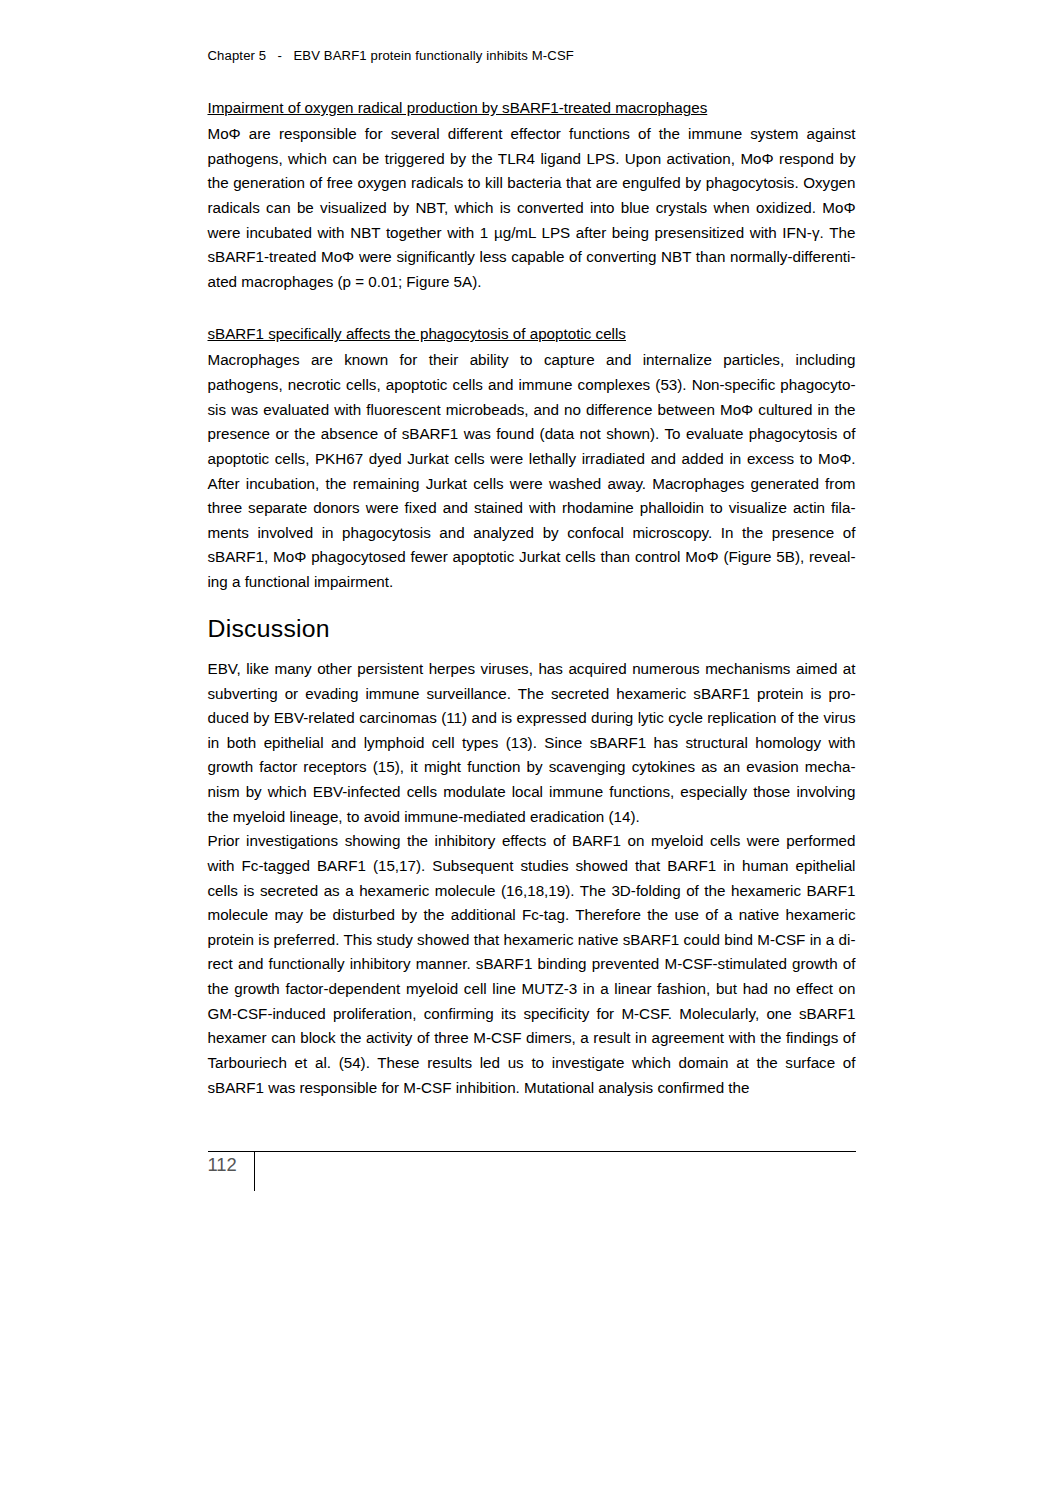Chapter 5 - EBV BARF1 protein functionally inhibits M-CSF
Impairment of oxygen radical production by sBARF1-treated macrophages
MoΦ are responsible for several different effector functions of the immune system against pathogens, which can be triggered by the TLR4 ligand LPS. Upon activation, MoΦ respond by the generation of free oxygen radicals to kill bacteria that are engulfed by phagocytosis. Oxygen radicals can be visualized by NBT, which is converted into blue crystals when oxidized. MoΦ were incubated with NBT together with 1 µg/mL LPS after being presensitized with IFN-γ. The sBARF1-treated MoΦ were significantly less capable of converting NBT than normally-differentiated macrophages (p = 0.01; Figure 5A).
sBARF1 specifically affects the phagocytosis of apoptotic cells
Macrophages are known for their ability to capture and internalize particles, including pathogens, necrotic cells, apoptotic cells and immune complexes (53). Non-specific phagocytosis was evaluated with fluorescent microbeads, and no difference between MoΦ cultured in the presence or the absence of sBARF1 was found (data not shown). To evaluate phagocytosis of apoptotic cells, PKH67 dyed Jurkat cells were lethally irradiated and added in excess to MoΦ. After incubation, the remaining Jurkat cells were washed away. Macrophages generated from three separate donors were fixed and stained with rhodamine phalloidin to visualize actin filaments involved in phagocytosis and analyzed by confocal microscopy. In the presence of sBARF1, MoΦ phagocytosed fewer apoptotic Jurkat cells than control MoΦ (Figure 5B), revealing a functional impairment.
Discussion
EBV, like many other persistent herpes viruses, has acquired numerous mechanisms aimed at subverting or evading immune surveillance. The secreted hexameric sBARF1 protein is produced by EBV-related carcinomas (11) and is expressed during lytic cycle replication of the virus in both epithelial and lymphoid cell types (13). Since sBARF1 has structural homology with growth factor receptors (15), it might function by scavenging cytokines as an evasion mechanism by which EBV-infected cells modulate local immune functions, especially those involving the myeloid lineage, to avoid immune-mediated eradication (14).
Prior investigations showing the inhibitory effects of BARF1 on myeloid cells were performed with Fc-tagged BARF1 (15,17). Subsequent studies showed that BARF1 in human epithelial cells is secreted as a hexameric molecule (16,18,19). The 3D-folding of the hexameric BARF1 molecule may be disturbed by the additional Fc-tag. Therefore the use of a native hexameric protein is preferred. This study showed that hexameric native sBARF1 could bind M-CSF in a direct and functionally inhibitory manner. sBARF1 binding prevented M-CSF-stimulated growth of the growth factor-dependent myeloid cell line MUTZ-3 in a linear fashion, but had no effect on GM-CSF-induced proliferation, confirming its specificity for M-CSF. Molecularly, one sBARF1 hexamer can block the activity of three M-CSF dimers, a result in agreement with the findings of Tarbouriech et al. (54). These results led us to investigate which domain at the surface of sBARF1 was responsible for M-CSF inhibition. Mutational analysis confirmed the
112